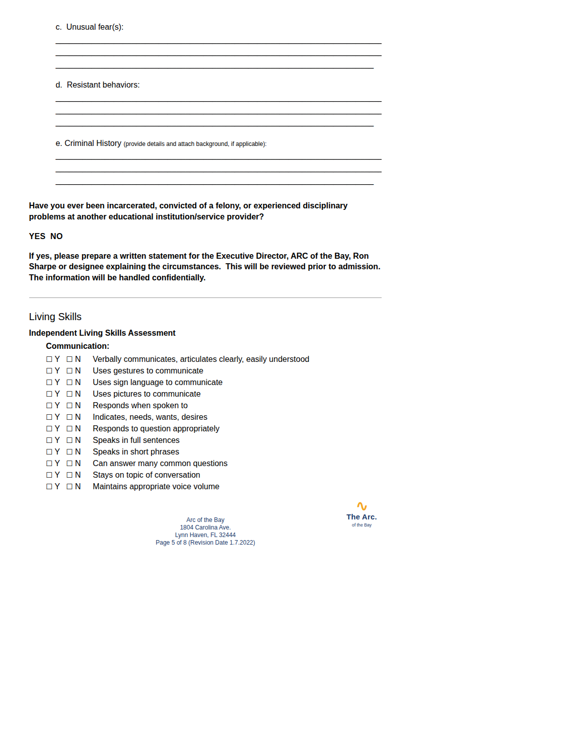c. Unusual fear(s):
d. Resistant behaviors:
e. Criminal History (provide details and attach background, if applicable):
Have you ever been incarcerated, convicted of a felony, or experienced disciplinary problems at another educational institution/service provider?
YES NO
If yes, please prepare a written statement for the Executive Director, ARC of the Bay, Ron Sharpe or designee explaining the circumstances. This will be reviewed prior to admission. The information will be handled confidentially.
Living Skills
Independent Living Skills Assessment
Communication:
☐ Y☐ NVerbally communicates, articulates clearly, easily understood
☐ Y☐ NUses gestures to communicate
☐ Y☐ NUses sign language to communicate
☐ Y☐ NUses pictures to communicate
☐ Y☐ NResponds when spoken to
☐ Y☐ NIndicates, needs, wants, desires
☐ Y☐ NResponds to question appropriately
☐ Y☐ NSpeaks in full sentences
☐ Y☐ NSpeaks in short phrases
☐ Y☐ NCan answer many common questions
☐ Y☐ NStays on topic of conversation
☐ Y☐ NMaintains appropriate voice volume
∿
The Arc.
of the Bay
Arc of the Bay
1804 Carolina Ave.
Lynn Haven, FL 32444
Page 5 of 8 (Revision Date 1.7.2022)